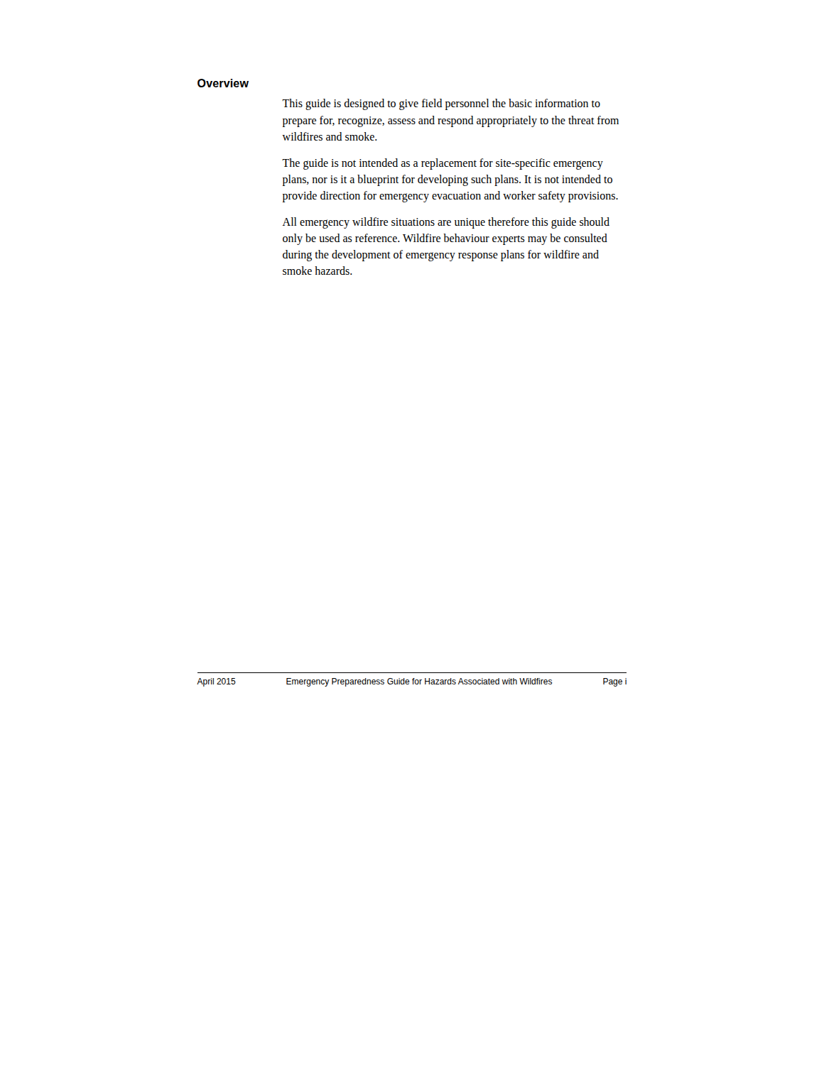Overview
This guide is designed to give field personnel the basic information to prepare for, recognize, assess and respond appropriately to the threat from wildfires and smoke.
The guide is not intended as a replacement for site-specific emergency plans, nor is it a blueprint for developing such plans. It is not intended to provide direction for emergency evacuation and worker safety provisions.
All emergency wildfire situations are unique therefore this guide should only be used as reference. Wildfire behaviour experts may be consulted during the development of emergency response plans for wildfire and smoke hazards.
April 2015 Emergency Preparedness Guide for Hazards Associated with Wildfires Page i